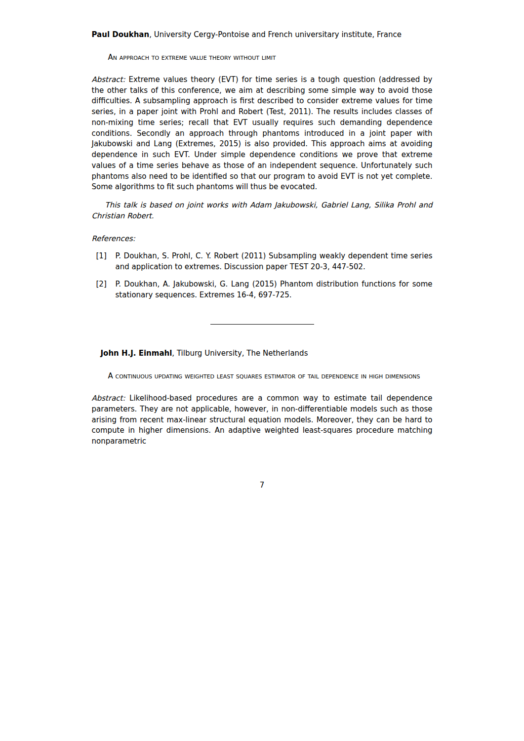Paul Doukhan, University Cergy-Pontoise and French universitary institute, France
An approach to extreme value theory without limit
Abstract: Extreme values theory (EVT) for time series is a tough question (addressed by the other talks of this conference, we aim at describing some simple way to avoid those difficulties. A subsampling approach is first described to consider extreme values for time series, in a paper joint with Prohl and Robert (Test, 2011). The results includes classes of non-mixing time series; recall that EVT usually requires such demanding dependence conditions. Secondly an approach through phantoms introduced in a joint paper with Jakubowski and Lang (Extremes, 2015) is also provided. This approach aims at avoiding dependence in such EVT. Under simple dependence conditions we prove that extreme values of a time series behave as those of an independent sequence. Unfortunately such phantoms also need to be identified so that our program to avoid EVT is not yet complete. Some algorithms to fit such phantoms will thus be evocated.
This talk is based on joint works with Adam Jakubowski, Gabriel Lang, Silika Prohl and Christian Robert.
References:
[1] P. Doukhan, S. Prohl, C. Y. Robert (2011) Subsampling weakly dependent time series and application to extremes. Discussion paper TEST 20-3, 447-502.
[2] P. Doukhan, A. Jakubowski, G. Lang (2015) Phantom distribution functions for some stationary sequences. Extremes 16-4, 697-725.
John H.J. Einmahl, Tilburg University, The Netherlands
A continuous updating weighted least squares estimator of tail dependence in high dimensions
Abstract: Likelihood-based procedures are a common way to estimate tail dependence parameters. They are not applicable, however, in non-differentiable models such as those arising from recent max-linear structural equation models. Moreover, they can be hard to compute in higher dimensions. An adaptive weighted least-squares procedure matching nonparametric
7